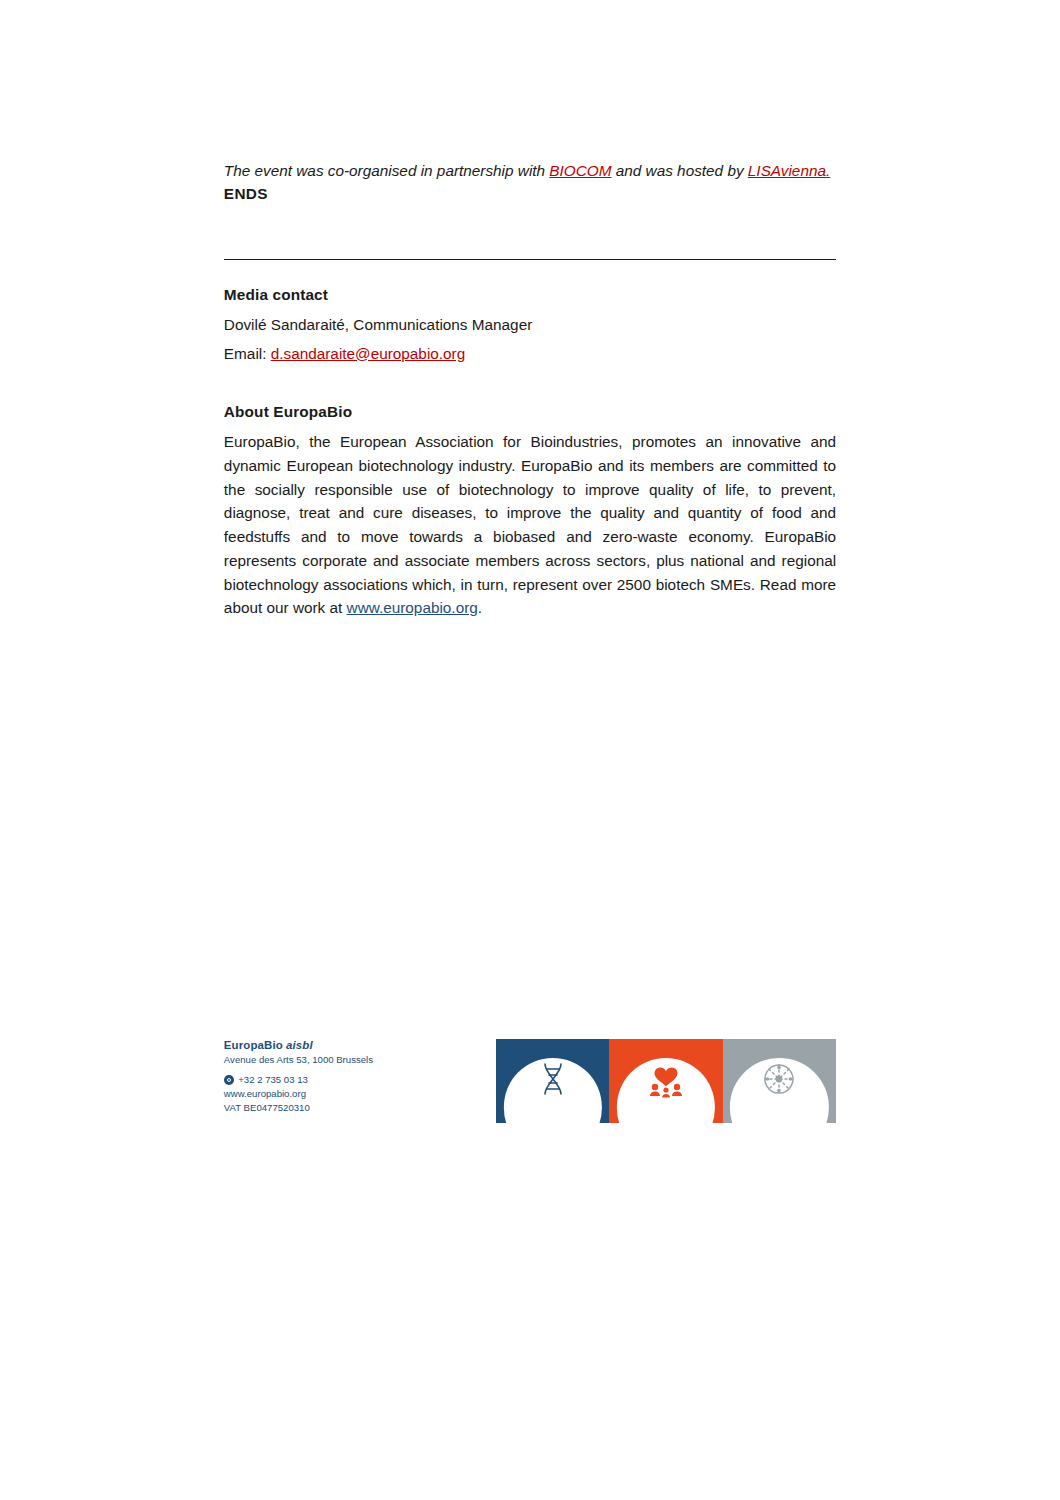The event was co-organised in partnership with BIOCOM and was hosted by LISAvienna.
ENDS
Media contact
Dovilé Sandaraité, Communications Manager
Email: d.sandaraite@europabio.org
About EuropaBio
EuropaBio, the European Association for Bioindustries, promotes an innovative and dynamic European biotechnology industry. EuropaBio and its members are committed to the socially responsible use of biotechnology to improve quality of life, to prevent, diagnose, treat and cure diseases, to improve the quality and quantity of food and feedstuffs and to move towards a biobased and zero-waste economy. EuropaBio represents corporate and associate members across sectors, plus national and regional biotechnology associations which, in turn, represent over 2500 biotech SMEs. Read more about our work at www.europabio.org.
EuropaBio aisbl
Avenue des Arts 53, 1000 Brussels
+32 2 735 03 13
www.europabio.org
VAT BE0477520310